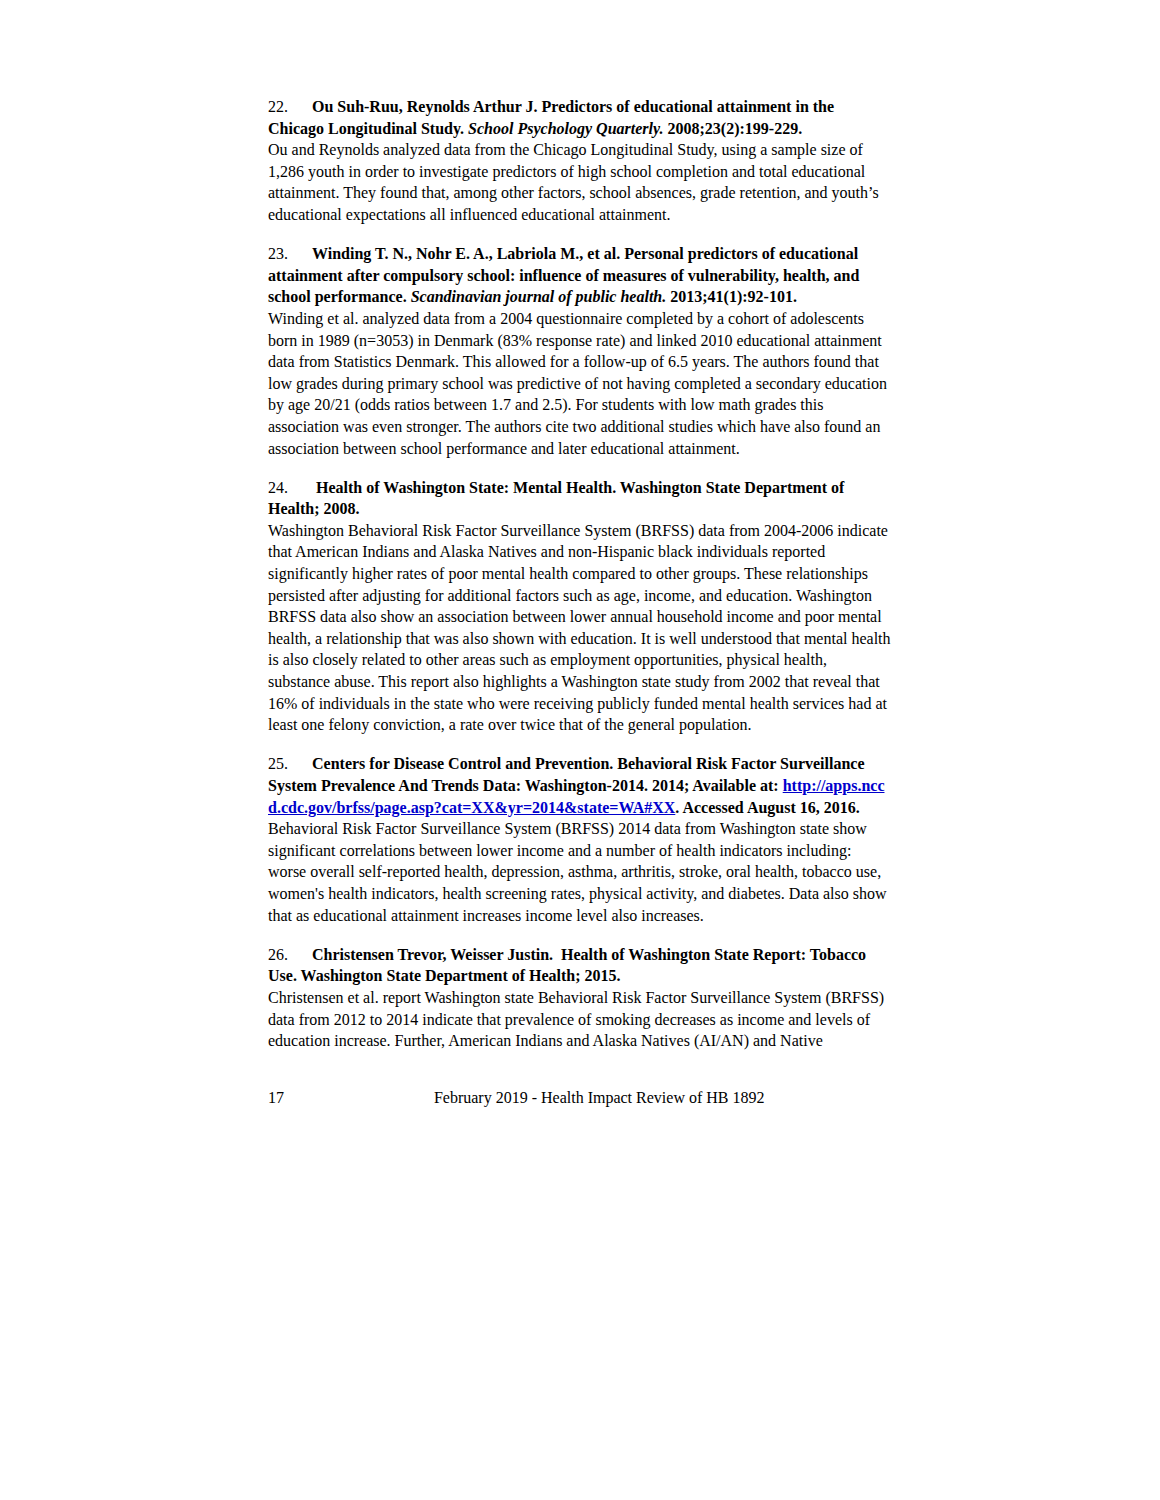22. Ou Suh-Ruu, Reynolds Arthur J. Predictors of educational attainment in the Chicago Longitudinal Study. School Psychology Quarterly. 2008;23(2):199-229.
Ou and Reynolds analyzed data from the Chicago Longitudinal Study, using a sample size of 1,286 youth in order to investigate predictors of high school completion and total educational attainment. They found that, among other factors, school absences, grade retention, and youth’s educational expectations all influenced educational attainment.
23. Winding T. N., Nohr E. A., Labriola M., et al. Personal predictors of educational attainment after compulsory school: influence of measures of vulnerability, health, and school performance. Scandinavian journal of public health. 2013;41(1):92-101.
Winding et al. analyzed data from a 2004 questionnaire completed by a cohort of adolescents born in 1989 (n=3053) in Denmark (83% response rate) and linked 2010 educational attainment data from Statistics Denmark. This allowed for a follow-up of 6.5 years. The authors found that low grades during primary school was predictive of not having completed a secondary education by age 20/21 (odds ratios between 1.7 and 2.5). For students with low math grades this association was even stronger. The authors cite two additional studies which have also found an association between school performance and later educational attainment.
24. Health of Washington State: Mental Health. Washington State Department of Health; 2008.
Washington Behavioral Risk Factor Surveillance System (BRFSS) data from 2004-2006 indicate that American Indians and Alaska Natives and non-Hispanic black individuals reported significantly higher rates of poor mental health compared to other groups. These relationships persisted after adjusting for additional factors such as age, income, and education. Washington BRFSS data also show an association between lower annual household income and poor mental health, a relationship that was also shown with education. It is well understood that mental health is also closely related to other areas such as employment opportunities, physical health, substance abuse. This report also highlights a Washington state study from 2002 that reveal that 16% of individuals in the state who were receiving publicly funded mental health services had at least one felony conviction, a rate over twice that of the general population.
25. Centers for Disease Control and Prevention. Behavioral Risk Factor Surveillance System Prevalence And Trends Data: Washington-2014. 2014; Available at: http://apps.nccd.cdc.gov/brfss/page.asp?cat=XX&yr=2014&state=WA#XX. Accessed August 16, 2016.
Behavioral Risk Factor Surveillance System (BRFSS) 2014 data from Washington state show significant correlations between lower income and a number of health indicators including: worse overall self-reported health, depression, asthma, arthritis, stroke, oral health, tobacco use, women's health indicators, health screening rates, physical activity, and diabetes. Data also show that as educational attainment increases income level also increases.
26. Christensen Trevor, Weisser Justin. Health of Washington State Report: Tobacco Use. Washington State Department of Health; 2015.
Christensen et al. report Washington state Behavioral Risk Factor Surveillance System (BRFSS) data from 2012 to 2014 indicate that prevalence of smoking decreases as income and levels of education increase. Further, American Indians and Alaska Natives (AI/AN) and Native
17
February 2019 - Health Impact Review of HB 1892